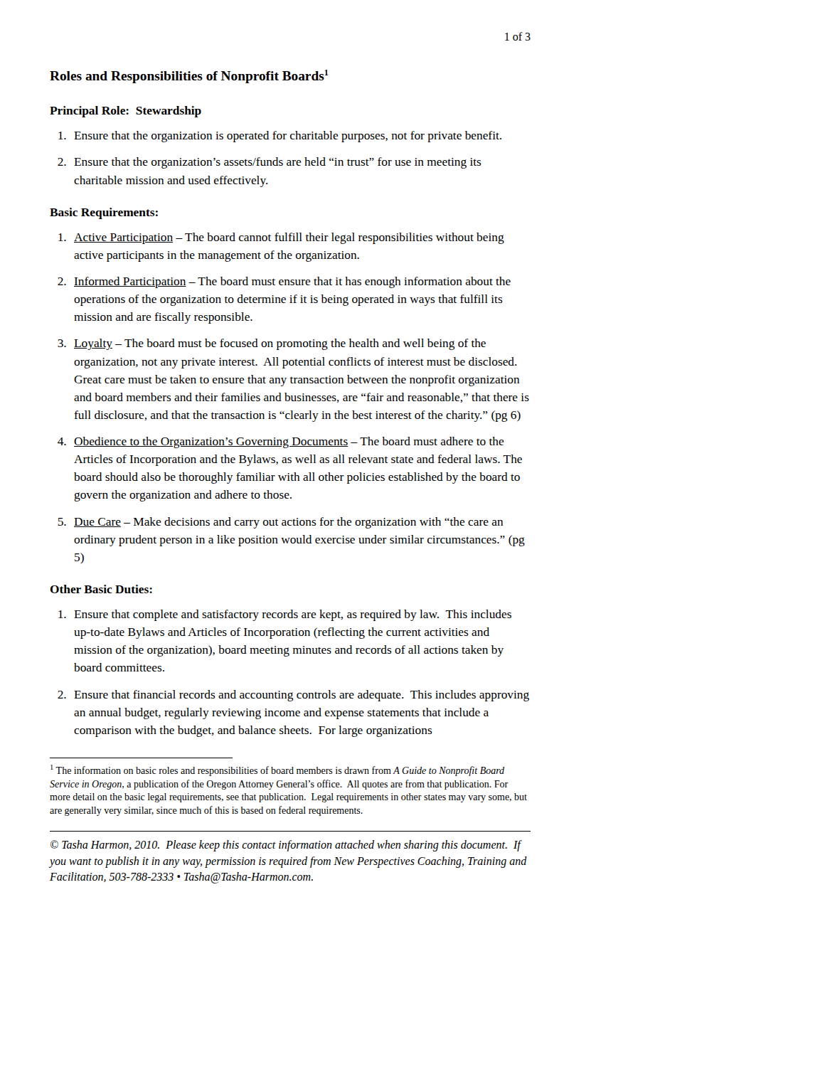1 of 3
Roles and Responsibilities of Nonprofit Boards1
Principal Role: Stewardship
Ensure that the organization is operated for charitable purposes, not for private benefit.
Ensure that the organization’s assets/funds are held “in trust” for use in meeting its charitable mission and used effectively.
Basic Requirements:
Active Participation – The board cannot fulfill their legal responsibilities without being active participants in the management of the organization.
Informed Participation – The board must ensure that it has enough information about the operations of the organization to determine if it is being operated in ways that fulfill its mission and are fiscally responsible.
Loyalty – The board must be focused on promoting the health and well being of the organization, not any private interest. All potential conflicts of interest must be disclosed. Great care must be taken to ensure that any transaction between the nonprofit organization and board members and their families and businesses, are “fair and reasonable,” that there is full disclosure, and that the transaction is “clearly in the best interest of the charity.” (pg 6)
Obedience to the Organization’s Governing Documents – The board must adhere to the Articles of Incorporation and the Bylaws, as well as all relevant state and federal laws. The board should also be thoroughly familiar with all other policies established by the board to govern the organization and adhere to those.
Due Care – Make decisions and carry out actions for the organization with “the care an ordinary prudent person in a like position would exercise under similar circumstances.” (pg 5)
Other Basic Duties:
Ensure that complete and satisfactory records are kept, as required by law. This includes up-to-date Bylaws and Articles of Incorporation (reflecting the current activities and mission of the organization), board meeting minutes and records of all actions taken by board committees.
Ensure that financial records and accounting controls are adequate. This includes approving an annual budget, regularly reviewing income and expense statements that include a comparison with the budget, and balance sheets. For large organizations
1 The information on basic roles and responsibilities of board members is drawn from A Guide to Nonprofit Board Service in Oregon, a publication of the Oregon Attorney General’s office. All quotes are from that publication. For more detail on the basic legal requirements, see that publication. Legal requirements in other states may vary some, but are generally very similar, since much of this is based on federal requirements.
© Tasha Harmon, 2010. Please keep this contact information attached when sharing this document. If you want to publish it in any way, permission is required from New Perspectives Coaching, Training and Facilitation, 503-788-2333 • Tasha@Tasha-Harmon.com.